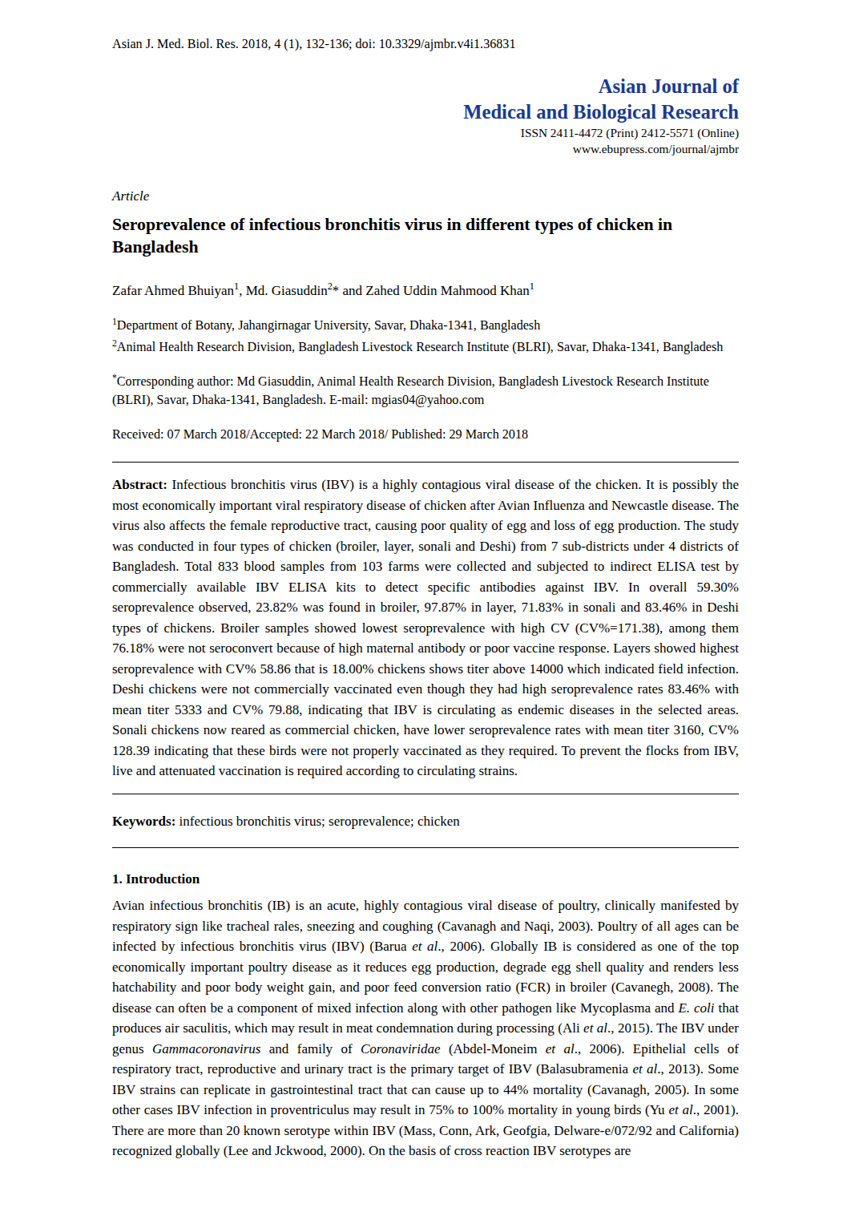Asian J. Med. Biol. Res. 2018, 4 (1), 132-136; doi: 10.3329/ajmbr.v4i1.36831
Asian Journal of Medical and Biological Research ISSN 2411-4472 (Print) 2412-5571 (Online) www.ebupress.com/journal/ajmbr
Article
Seroprevalence of infectious bronchitis virus in different types of chicken in Bangladesh
Zafar Ahmed Bhuiyan1, Md. Giasuddin2* and Zahed Uddin Mahmood Khan1
1Department of Botany, Jahangirnagar University, Savar, Dhaka-1341, Bangladesh
2Animal Health Research Division, Bangladesh Livestock Research Institute (BLRI), Savar, Dhaka-1341, Bangladesh
*Corresponding author: Md Giasuddin, Animal Health Research Division, Bangladesh Livestock Research Institute (BLRI), Savar, Dhaka-1341, Bangladesh. E-mail: mgias04@yahoo.com
Received: 07 March 2018/Accepted: 22 March 2018/ Published: 29 March 2018
Abstract: Infectious bronchitis virus (IBV) is a highly contagious viral disease of the chicken. It is possibly the most economically important viral respiratory disease of chicken after Avian Influenza and Newcastle disease. The virus also affects the female reproductive tract, causing poor quality of egg and loss of egg production. The study was conducted in four types of chicken (broiler, layer, sonali and Deshi) from 7 sub-districts under 4 districts of Bangladesh. Total 833 blood samples from 103 farms were collected and subjected to indirect ELISA test by commercially available IBV ELISA kits to detect specific antibodies against IBV. In overall 59.30% seroprevalence observed, 23.82% was found in broiler, 97.87% in layer, 71.83% in sonali and 83.46% in Deshi types of chickens. Broiler samples showed lowest seroprevalence with high CV (CV%=171.38), among them 76.18% were not seroconvert because of high maternal antibody or poor vaccine response. Layers showed highest seroprevalence with CV% 58.86 that is 18.00% chickens shows titer above 14000 which indicated field infection. Deshi chickens were not commercially vaccinated even though they had high seroprevalence rates 83.46% with mean titer 5333 and CV% 79.88, indicating that IBV is circulating as endemic diseases in the selected areas. Sonali chickens now reared as commercial chicken, have lower seroprevalence rates with mean titer 3160, CV% 128.39 indicating that these birds were not properly vaccinated as they required. To prevent the flocks from IBV, live and attenuated vaccination is required according to circulating strains.
Keywords: infectious bronchitis virus; seroprevalence; chicken
1. Introduction
Avian infectious bronchitis (IB) is an acute, highly contagious viral disease of poultry, clinically manifested by respiratory sign like tracheal rales, sneezing and coughing (Cavanagh and Naqi, 2003). Poultry of all ages can be infected by infectious bronchitis virus (IBV) (Barua et al., 2006). Globally IB is considered as one of the top economically important poultry disease as it reduces egg production, degrade egg shell quality and renders less hatchability and poor body weight gain, and poor feed conversion ratio (FCR) in broiler (Cavanegh, 2008). The disease can often be a component of mixed infection along with other pathogen like Mycoplasma and E. coli that produces air saculitis, which may result in meat condemnation during processing (Ali et al., 2015). The IBV under genus Gammacoronavirus and family of Coronaviridae (Abdel-Moneim et al., 2006). Epithelial cells of respiratory tract, reproductive and urinary tract is the primary target of IBV (Balasubramenia et al., 2013). Some IBV strains can replicate in gastrointestinal tract that can cause up to 44% mortality (Cavanagh, 2005). In some other cases IBV infection in proventriculus may result in 75% to 100% mortality in young birds (Yu et al., 2001). There are more than 20 known serotype within IBV (Mass, Conn, Ark, Geofgia, Delware-e/072/92 and California) recognized globally (Lee and Jckwood, 2000). On the basis of cross reaction IBV serotypes are